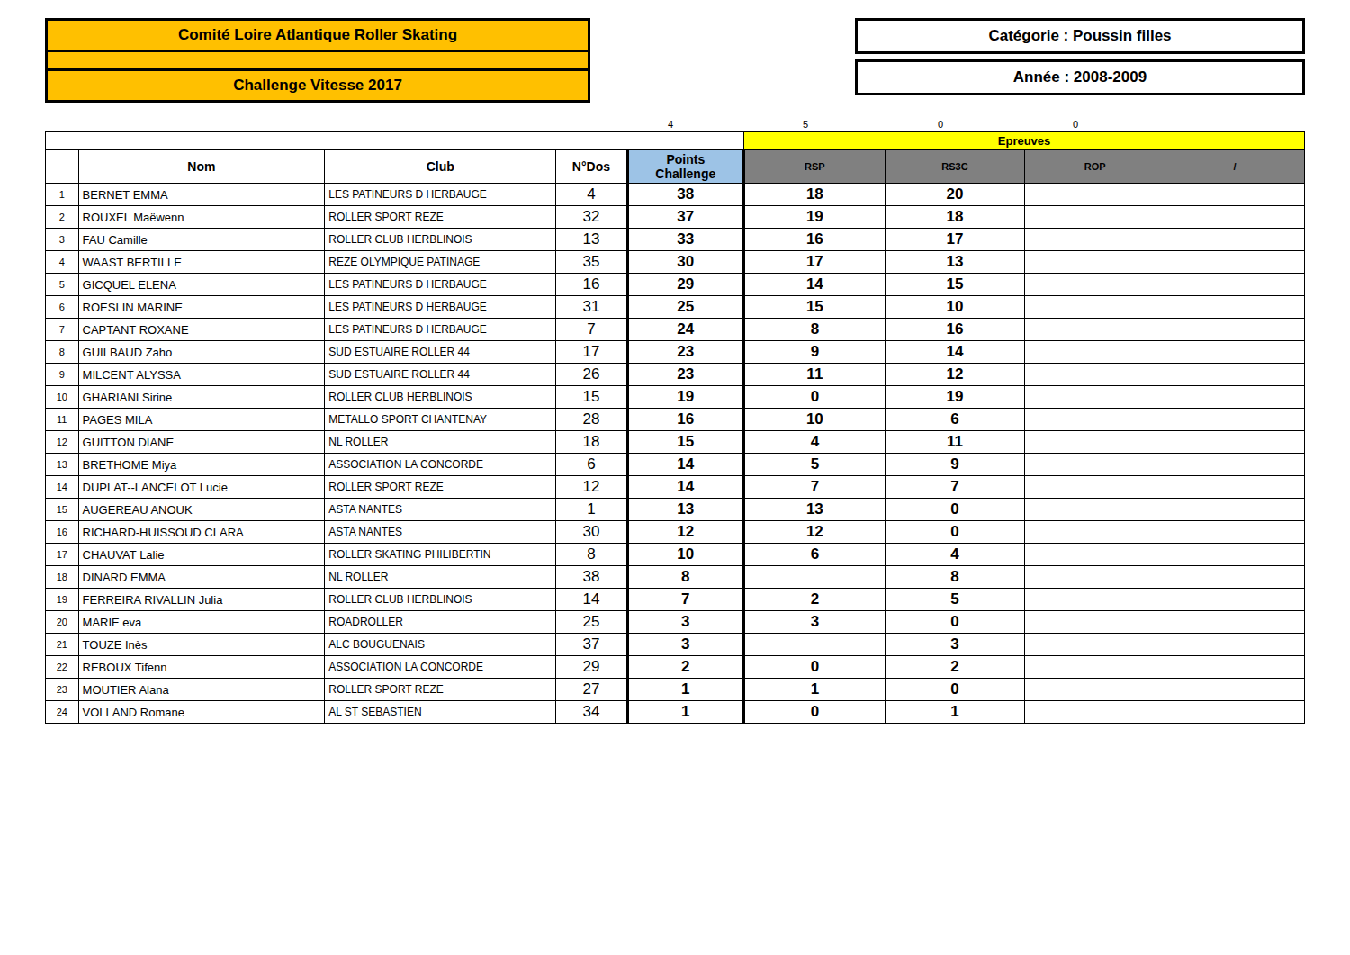Comité Loire Atlantique Roller Skating
Challenge Vitesse 2017
Catégorie : Poussin filles
Année : 2008-2009
4
5
0
0
| | | | | | Epreuves |
| --- | --- | --- | --- | --- | --- |
| | Nom | Club | N°Dos | Points Challenge | RSP | RS3C | ROP | / |
| 1 | BERNET EMMA | LES PATINEURS D HERBAUGE | 4 | 38 | 18 | 20 | | |
| 2 | ROUXEL Maëwenn | ROLLER SPORT REZE | 32 | 37 | 19 | 18 | | |
| 3 | FAU Camille | ROLLER CLUB HERBLINOIS | 13 | 33 | 16 | 17 | | |
| 4 | WAAST BERTILLE | REZE OLYMPIQUE PATINAGE | 35 | 30 | 17 | 13 | | |
| 5 | GICQUEL ELENA | LES PATINEURS D HERBAUGE | 16 | 29 | 14 | 15 | | |
| 6 | ROESLIN MARINE | LES PATINEURS D HERBAUGE | 31 | 25 | 15 | 10 | | |
| 7 | CAPTANT ROXANE | LES PATINEURS D HERBAUGE | 7 | 24 | 8 | 16 | | |
| 8 | GUILBAUD Zaho | SUD ESTUAIRE ROLLER 44 | 17 | 23 | 9 | 14 | | |
| 9 | MILCENT ALYSSA | SUD ESTUAIRE ROLLER 44 | 26 | 23 | 11 | 12 | | |
| 10 | GHARIANI Sirine | ROLLER CLUB HERBLINOIS | 15 | 19 | 0 | 19 | | |
| 11 | PAGES MILA | METALLO SPORT CHANTENAY | 28 | 16 | 10 | 6 | | |
| 12 | GUITTON DIANE | NL ROLLER | 18 | 15 | 4 | 11 | | |
| 13 | BRETHOME Miya | ASSOCIATION LA CONCORDE | 6 | 14 | 5 | 9 | | |
| 14 | DUPLAT--LANCELOT Lucie | ROLLER SPORT REZE | 12 | 14 | 7 | 7 | | |
| 15 | AUGEREAU ANOUK | ASTA NANTES | 1 | 13 | 13 | 0 | | |
| 16 | RICHARD-HUISSOUD CLARA | ASTA NANTES | 30 | 12 | 12 | 0 | | |
| 17 | CHAUVAT Lalie | ROLLER SKATING PHILIBERTIN | 8 | 10 | 6 | 4 | | |
| 18 | DINARD EMMA | NL ROLLER | 38 | 8 | | 8 | | |
| 19 | FERREIRA RIVALLIN Julia | ROLLER CLUB HERBLINOIS | 14 | 7 | 2 | 5 | | |
| 20 | MARIE eva | ROADROLLER | 25 | 3 | 3 | 0 | | |
| 21 | TOUZE Inès | ALC BOUGUENAIS | 37 | 3 | | 3 | | |
| 22 | REBOUX Tifenn | ASSOCIATION LA CONCORDE | 29 | 2 | 0 | 2 | | |
| 23 | MOUTIER Alana | ROLLER SPORT REZE | 27 | 1 | 1 | 0 | | |
| 24 | VOLLAND Romane | AL ST SEBASTIEN | 34 | 1 | 0 | 1 | | |